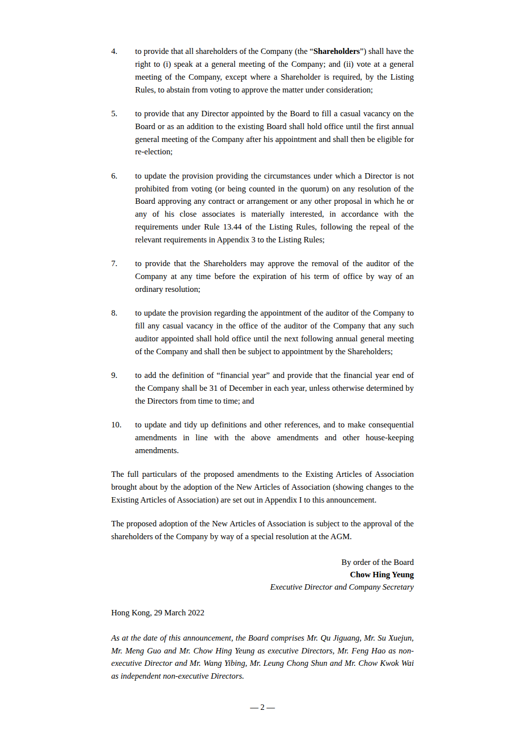4. to provide that all shareholders of the Company (the “Shareholders”) shall have the right to (i) speak at a general meeting of the Company; and (ii) vote at a general meeting of the Company, except where a Shareholder is required, by the Listing Rules, to abstain from voting to approve the matter under consideration;
5. to provide that any Director appointed by the Board to fill a casual vacancy on the Board or as an addition to the existing Board shall hold office until the first annual general meeting of the Company after his appointment and shall then be eligible for re-election;
6. to update the provision providing the circumstances under which a Director is not prohibited from voting (or being counted in the quorum) on any resolution of the Board approving any contract or arrangement or any other proposal in which he or any of his close associates is materially interested, in accordance with the requirements under Rule 13.44 of the Listing Rules, following the repeal of the relevant requirements in Appendix 3 to the Listing Rules;
7. to provide that the Shareholders may approve the removal of the auditor of the Company at any time before the expiration of his term of office by way of an ordinary resolution;
8. to update the provision regarding the appointment of the auditor of the Company to fill any casual vacancy in the office of the auditor of the Company that any such auditor appointed shall hold office until the next following annual general meeting of the Company and shall then be subject to appointment by the Shareholders;
9. to add the definition of “financial year” and provide that the financial year end of the Company shall be 31 of December in each year, unless otherwise determined by the Directors from time to time; and
10. to update and tidy up definitions and other references, and to make consequential amendments in line with the above amendments and other house-keeping amendments.
The full particulars of the proposed amendments to the Existing Articles of Association brought about by the adoption of the New Articles of Association (showing changes to the Existing Articles of Association) are set out in Appendix I to this announcement.
The proposed adoption of the New Articles of Association is subject to the approval of the shareholders of the Company by way of a special resolution at the AGM.
By order of the Board Chow Hing Yeung Executive Director and Company Secretary
Hong Kong, 29 March 2022
As at the date of this announcement, the Board comprises Mr. Qu Jiguang, Mr. Su Xuejun, Mr. Meng Guo and Mr. Chow Hing Yeung as executive Directors, Mr. Feng Hao as non-executive Director and Mr. Wang Yibing, Mr. Leung Chong Shun and Mr. Chow Kwok Wai as independent non-executive Directors.
— 2 —